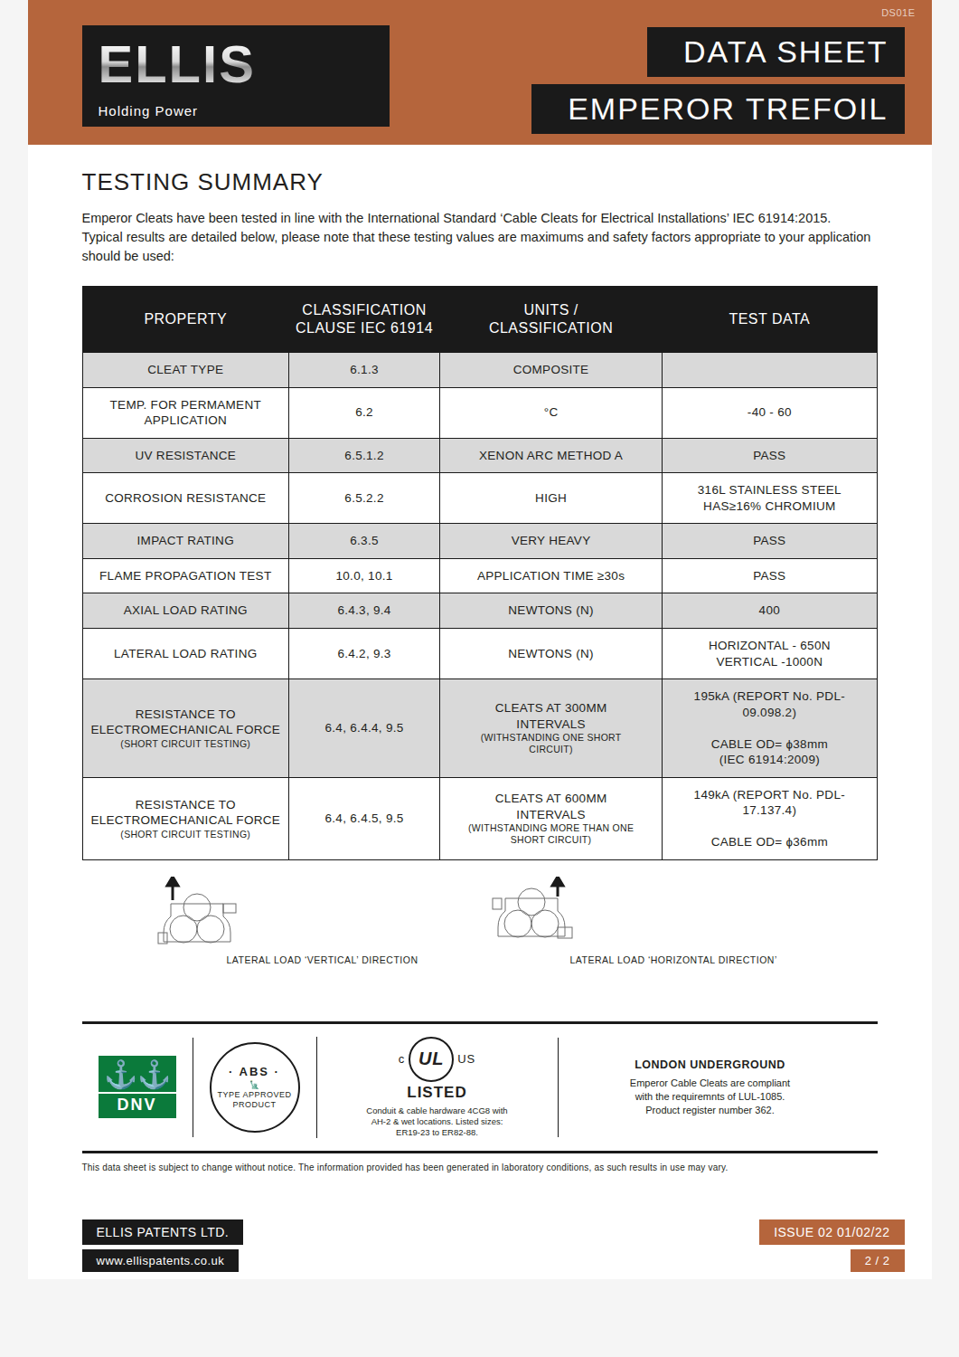DS01E
ELLIS
Holding Power
DATA SHEET
EMPEROR TREFOIL
TESTING SUMMARY
Emperor Cleats have been tested in line with the International Standard ‘Cable Cleats for Electrical Installations’ IEC 61914:2015. Typical results are detailed below, please note that these testing values are maximums and safety factors appropriate to your application should be used:
| PROPERTY | CLASSIFICATION CLAUSE IEC 61914 | UNITS / CLASSIFICATION | TEST DATA |
| --- | --- | --- | --- |
| CLEAT TYPE | 6.1.3 | COMPOSITE | |
| TEMP. FOR PERMAMENT APPLICATION | 6.2 | °C | -40 - 60 |
| UV RESISTANCE | 6.5.1.2 | XENON ARC METHOD A | PASS |
| CORROSION RESISTANCE | 6.5.2.2 | HIGH | 316L STAINLESS STEEL HAS≥16% CHROMIUM |
| IMPACT RATING | 6.3.5 | VERY HEAVY | PASS |
| FLAME PROPAGATION TEST | 10.0, 10.1 | APPLICATION TIME ≥30s | PASS |
| AXIAL LOAD RATING | 6.4.3, 9.4 | NEWTONS (N) | 400 |
| LATERAL LOAD RATING | 6.4.2, 9.3 | NEWTONS (N) | HORIZONTAL - 650N VERTICAL -1000N |
| RESISTANCE TO ELECTROMECHANICAL FORCE (SHORT CIRCUIT TESTING) | 6.4, 6.4.4, 9.5 | CLEATS AT 300MM INTERVALS (WITHSTANDING ONE SHORT CIRCUIT) | 195kA (REPORT No. PDL-09.098.2) CABLE OD= ɸ38mm (IEC 61914:2009) |
| RESISTANCE TO ELECTROMECHANICAL FORCE (SHORT CIRCUIT TESTING) | 6.4, 6.4.5, 9.5 | CLEATS AT 600MM INTERVALS (WITHSTANDING MORE THAN ONE SHORT CIRCUIT) | 149kA (REPORT No. PDL-17.137.4) CABLE OD= ɸ36mm |
LATERAL LOAD ‘VERTICAL’ DIRECTION
LATERAL LOAD ‘HORIZONTAL DIRECTION’
⚓⚓
DNV
· ABS ·
🗽
TYPE APPROVED PRODUCT
c UL US
LISTED
Conduit & cable hardware 4CG8 with
AH-2 & wet locations. Listed sizes:
ER19-23 to ER82-88.
LONDON UNDERGROUND
Emperor Cable Cleats are compliant
with the requiremnts of LUL-1085.
Product register number 362.
This data sheet is subject to change without notice. The information provided has been generated in laboratory conditions, as such results in use may vary.
ELLIS PATENTS LTD.
www.ellispatents.co.uk
ISSUE 02 01/02/22
2 / 2